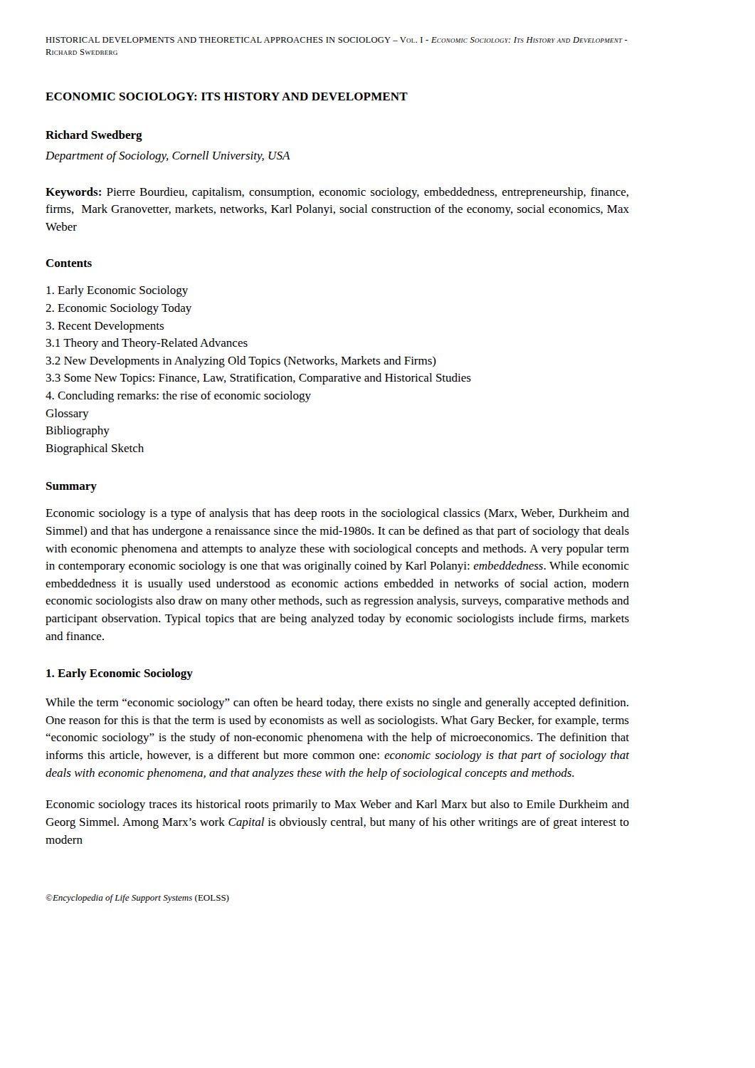HISTORICAL DEVELOPMENTS AND THEORETICAL APPROACHES IN SOCIOLOGY – Vol. I - Economic Sociology: Its History and Development - Richard Swedberg
ECONOMIC SOCIOLOGY: ITS HISTORY AND DEVELOPMENT
Richard Swedberg
Department of Sociology, Cornell University, USA
Keywords: Pierre Bourdieu, capitalism, consumption, economic sociology, embeddedness, entrepreneurship, finance, firms, Mark Granovetter, markets, networks, Karl Polanyi, social construction of the economy, social economics, Max Weber
Contents
1. Early Economic Sociology
2. Economic Sociology Today
3. Recent Developments
3.1 Theory and Theory-Related Advances
3.2 New Developments in Analyzing Old Topics (Networks, Markets and Firms)
3.3 Some New Topics: Finance, Law, Stratification, Comparative and Historical Studies
4. Concluding remarks: the rise of economic sociology
Glossary
Bibliography
Biographical Sketch
Summary
Economic sociology is a type of analysis that has deep roots in the sociological classics (Marx, Weber, Durkheim and Simmel) and that has undergone a renaissance since the mid-1980s. It can be defined as that part of sociology that deals with economic phenomena and attempts to analyze these with sociological concepts and methods. A very popular term in contemporary economic sociology is one that was originally coined by Karl Polanyi: embeddedness. While economic embeddedness it is usually used understood as economic actions embedded in networks of social action, modern economic sociologists also draw on many other methods, such as regression analysis, surveys, comparative methods and participant observation. Typical topics that are being analyzed today by economic sociologists include firms, markets and finance.
1. Early Economic Sociology
While the term “economic sociology” can often be heard today, there exists no single and generally accepted definition. One reason for this is that the term is used by economists as well as sociologists. What Gary Becker, for example, terms “economic sociology” is the study of non-economic phenomena with the help of microeconomics. The definition that informs this article, however, is a different but more common one: economic sociology is that part of sociology that deals with economic phenomena, and that analyzes these with the help of sociological concepts and methods.
Economic sociology traces its historical roots primarily to Max Weber and Karl Marx but also to Emile Durkheim and Georg Simmel. Among Marx’s work Capital is obviously central, but many of his other writings are of great interest to modern
©Encyclopedia of Life Support Systems (EOLSS)